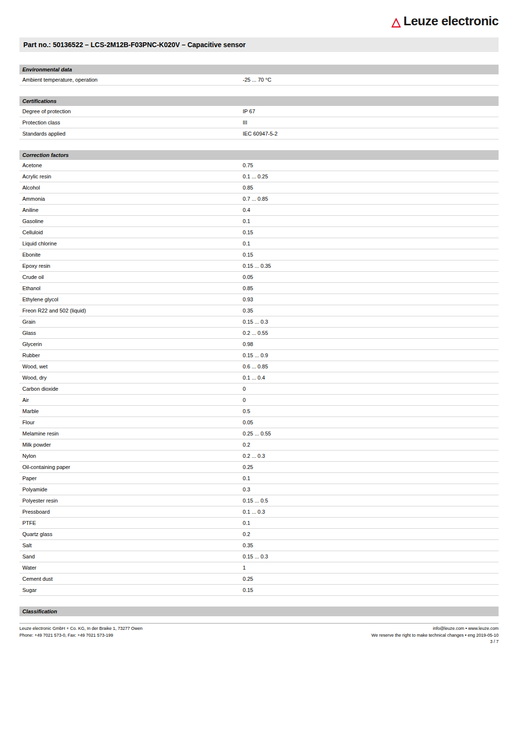△ Leuze electronic
Part no.: 50136522 – LCS-2M12B-F03PNC-K020V – Capacitive sensor
Environmental data
| Ambient temperature, operation | -25 ... 70 °C |
Certifications
| Degree of protection | IP 67 |
| Protection class | III |
| Standards applied | IEC 60947-5-2 |
Correction factors
| Acetone | 0.75 |
| Acrylic resin | 0.1 ... 0.25 |
| Alcohol | 0.85 |
| Ammonia | 0.7 ... 0.85 |
| Aniline | 0.4 |
| Gasoline | 0.1 |
| Celluloid | 0.15 |
| Liquid chlorine | 0.1 |
| Ebonite | 0.15 |
| Epoxy resin | 0.15 ... 0.35 |
| Crude oil | 0.05 |
| Ethanol | 0.85 |
| Ethylene glycol | 0.93 |
| Freon R22 and 502 (liquid) | 0.35 |
| Grain | 0.15 ... 0.3 |
| Glass | 0.2 ... 0.55 |
| Glycerin | 0.98 |
| Rubber | 0.15 ... 0.9 |
| Wood, wet | 0.6 ... 0.85 |
| Wood, dry | 0.1 ... 0.4 |
| Carbon dioxide | 0 |
| Air | 0 |
| Marble | 0.5 |
| Flour | 0.05 |
| Melamine resin | 0.25 ... 0.55 |
| Milk powder | 0.2 |
| Nylon | 0.2 ... 0.3 |
| Oil-containing paper | 0.25 |
| Paper | 0.1 |
| Polyamide | 0.3 |
| Polyester resin | 0.15 ... 0.5 |
| Pressboard | 0.1 ... 0.3 |
| PTFE | 0.1 |
| Quartz glass | 0.2 |
| Salt | 0.35 |
| Sand | 0.15 ... 0.3 |
| Water | 1 |
| Cement dust | 0.25 |
| Sugar | 0.15 |
Classification
Leuze electronic GmbH + Co. KG, In der Braike 1, 73277 Owen
Phone: +49 7021 573-0, Fax: +49 7021 573-199
info@leuze.com • www.leuze.com
We reserve the right to make technical changes • eng 2019-05-10
3 / 7